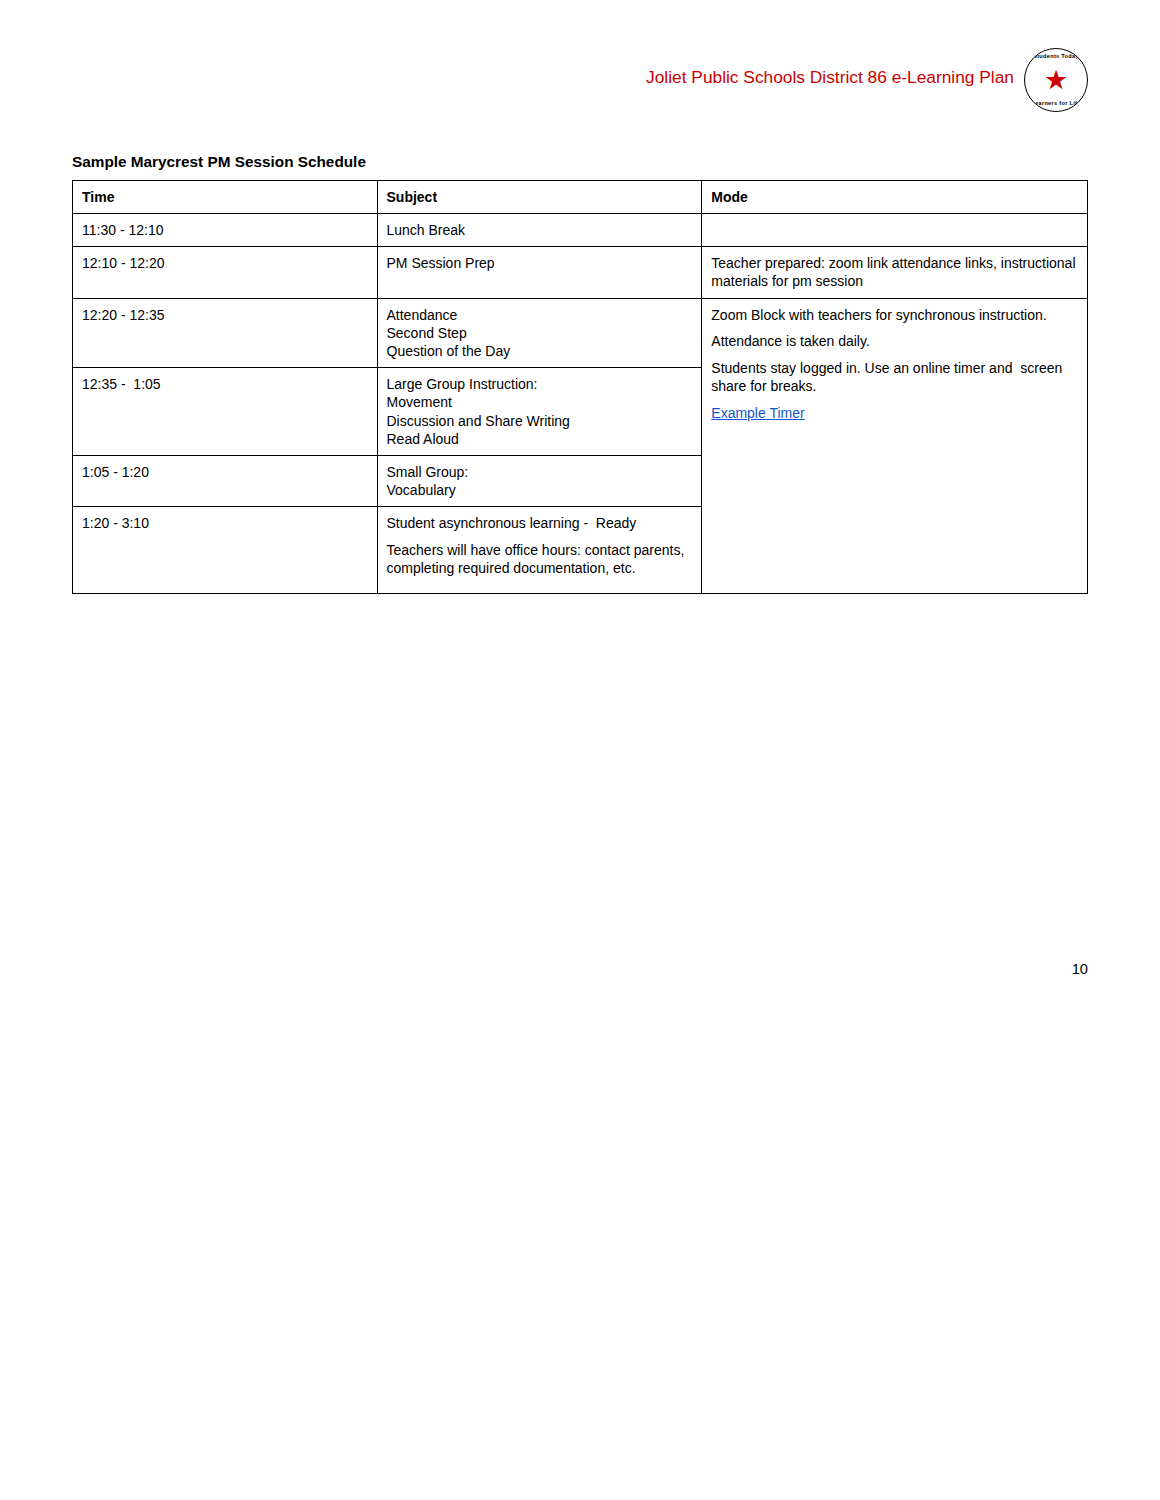Joliet Public Schools District 86 e-Learning Plan
Students Today
★
Learners for Life
Sample Marycrest PM Session Schedule
| Time | Subject | Mode |
| --- | --- | --- |
| 11:30 - 12:10 | Lunch Break | |
| 12:10 - 12:20 | PM Session Prep | Teacher prepared: zoom link attendance links, instructional materials for pm session |
| 12:20 - 12:35 | Attendance Second Step Question of the Day | Zoom Block with teachers for synchronous instruction. Attendance is taken daily. Students stay logged in. Use an online timer and screen share for breaks. Example Timer |
| 12:35 - 1:05 | Large Group Instruction: Movement Discussion and Share Writing Read Aloud |
| 1:05 - 1:20 | Small Group: Vocabulary |
| 1:20 - 3:10 | Student asynchronous learning - Ready Teachers will have office hours: contact parents, completing required documentation, etc. |
10